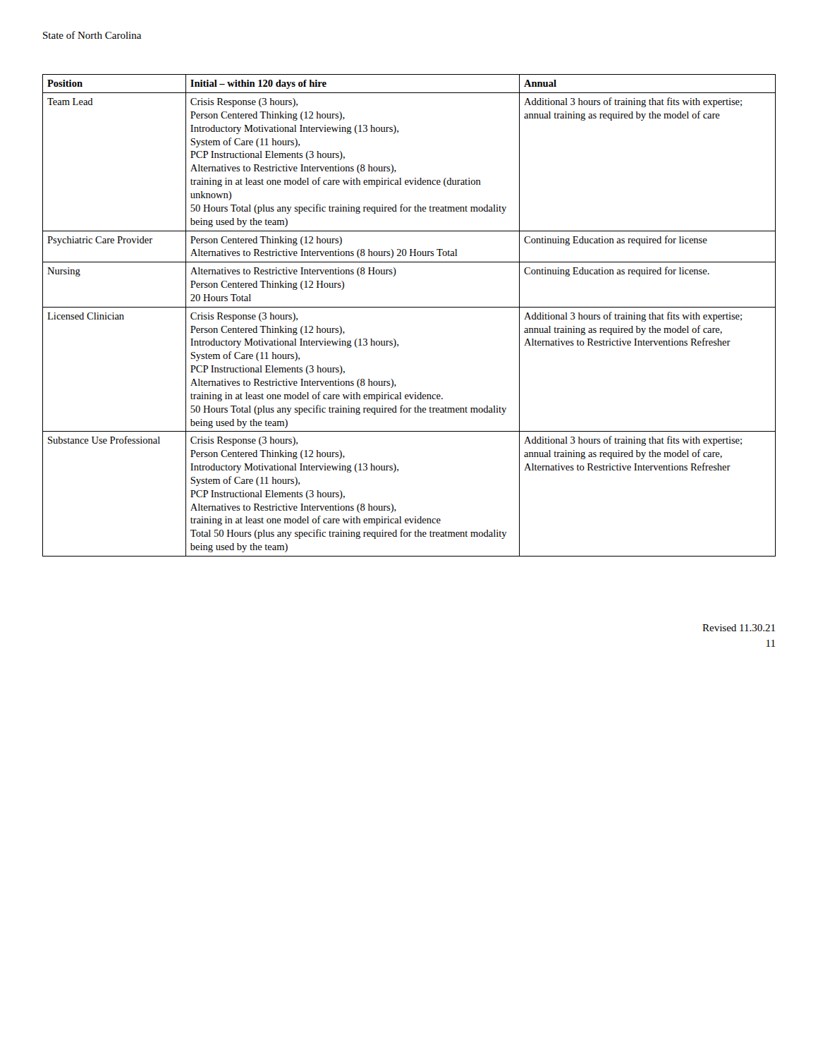State of North Carolina
| Position | Initial – within 120 days of hire | Annual |
| --- | --- | --- |
| Team Lead | Crisis Response (3 hours), Person Centered Thinking (12 hours), Introductory Motivational Interviewing (13 hours), System of Care (11 hours), PCP Instructional Elements (3 hours), Alternatives to Restrictive Interventions (8 hours), training in at least one model of care with empirical evidence (duration unknown) 50 Hours Total (plus any specific training required for the treatment modality being used by the team) | Additional 3 hours of training that fits with expertise; annual training as required by the model of care |
| Psychiatric Care Provider | Person Centered Thinking (12 hours) Alternatives to Restrictive Interventions (8 hours) 20 Hours Total | Continuing Education as required for license |
| Nursing | Alternatives to Restrictive Interventions (8 Hours) Person Centered Thinking (12 Hours) 20 Hours Total | Continuing Education as required for license. |
| Licensed Clinician | Crisis Response (3 hours), Person Centered Thinking (12 hours), Introductory Motivational Interviewing (13 hours), System of Care (11 hours), PCP Instructional Elements (3 hours), Alternatives to Restrictive Interventions (8 hours), training in at least one model of care with empirical evidence. 50 Hours Total (plus any specific training required for the treatment modality being used by the team) | Additional 3 hours of training that fits with expertise; annual training as required by the model of care, Alternatives to Restrictive Interventions Refresher |
| Substance Use Professional | Crisis Response (3 hours), Person Centered Thinking (12 hours), Introductory Motivational Interviewing (13 hours), System of Care (11 hours), PCP Instructional Elements (3 hours), Alternatives to Restrictive Interventions (8 hours), training in at least one model of care with empirical evidence Total 50 Hours (plus any specific training required for the treatment modality being used by the team) | Additional 3 hours of training that fits with expertise; annual training as required by the model of care, Alternatives to Restrictive Interventions Refresher |
Revised 11.30.21
11